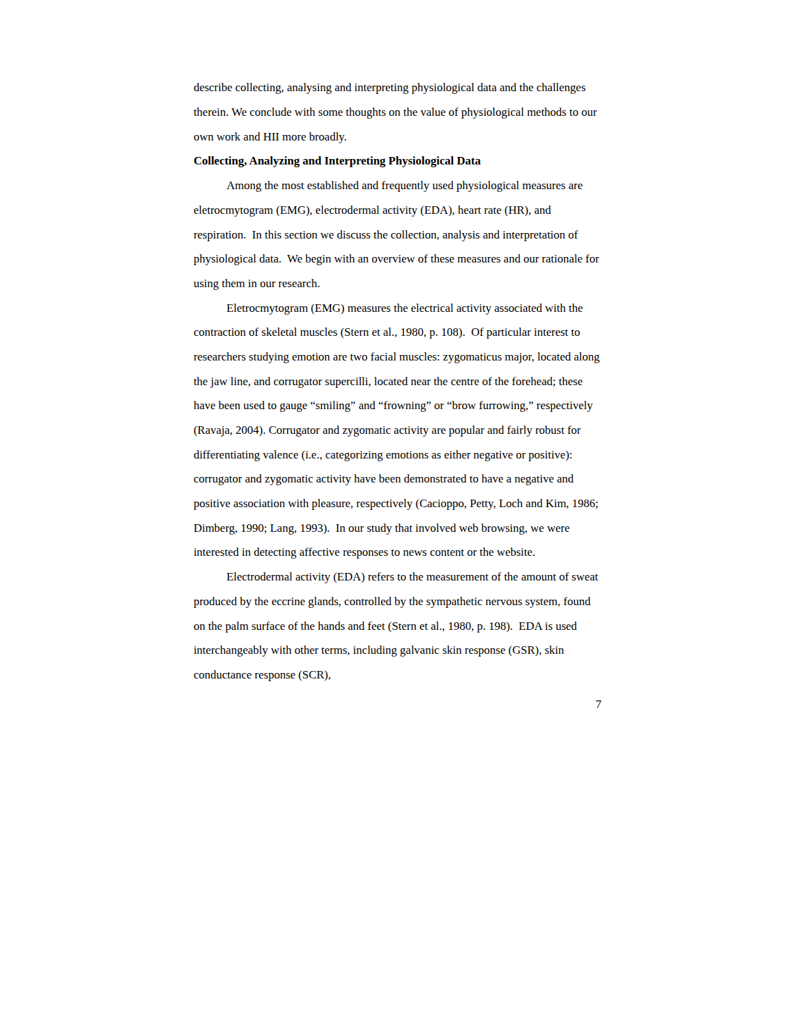describe collecting, analysing and interpreting physiological data and the challenges therein. We conclude with some thoughts on the value of physiological methods to our own work and HII more broadly.
Collecting, Analyzing and Interpreting Physiological Data
Among the most established and frequently used physiological measures are eletrocmytogram (EMG), electrodermal activity (EDA), heart rate (HR), and respiration. In this section we discuss the collection, analysis and interpretation of physiological data. We begin with an overview of these measures and our rationale for using them in our research.
Eletrocmytogram (EMG) measures the electrical activity associated with the contraction of skeletal muscles (Stern et al., 1980, p. 108). Of particular interest to researchers studying emotion are two facial muscles: zygomaticus major, located along the jaw line, and corrugator supercilli, located near the centre of the forehead; these have been used to gauge “smiling” and “frowning” or “brow furrowing,” respectively (Ravaja, 2004). Corrugator and zygomatic activity are popular and fairly robust for differentiating valence (i.e., categorizing emotions as either negative or positive): corrugator and zygomatic activity have been demonstrated to have a negative and positive association with pleasure, respectively (Cacioppo, Petty, Loch and Kim, 1986; Dimberg, 1990; Lang, 1993). In our study that involved web browsing, we were interested in detecting affective responses to news content or the website.
Electrodermal activity (EDA) refers to the measurement of the amount of sweat produced by the eccrine glands, controlled by the sympathetic nervous system, found on the palm surface of the hands and feet (Stern et al., 1980, p. 198). EDA is used interchangeably with other terms, including galvanic skin response (GSR), skin conductance response (SCR),
7